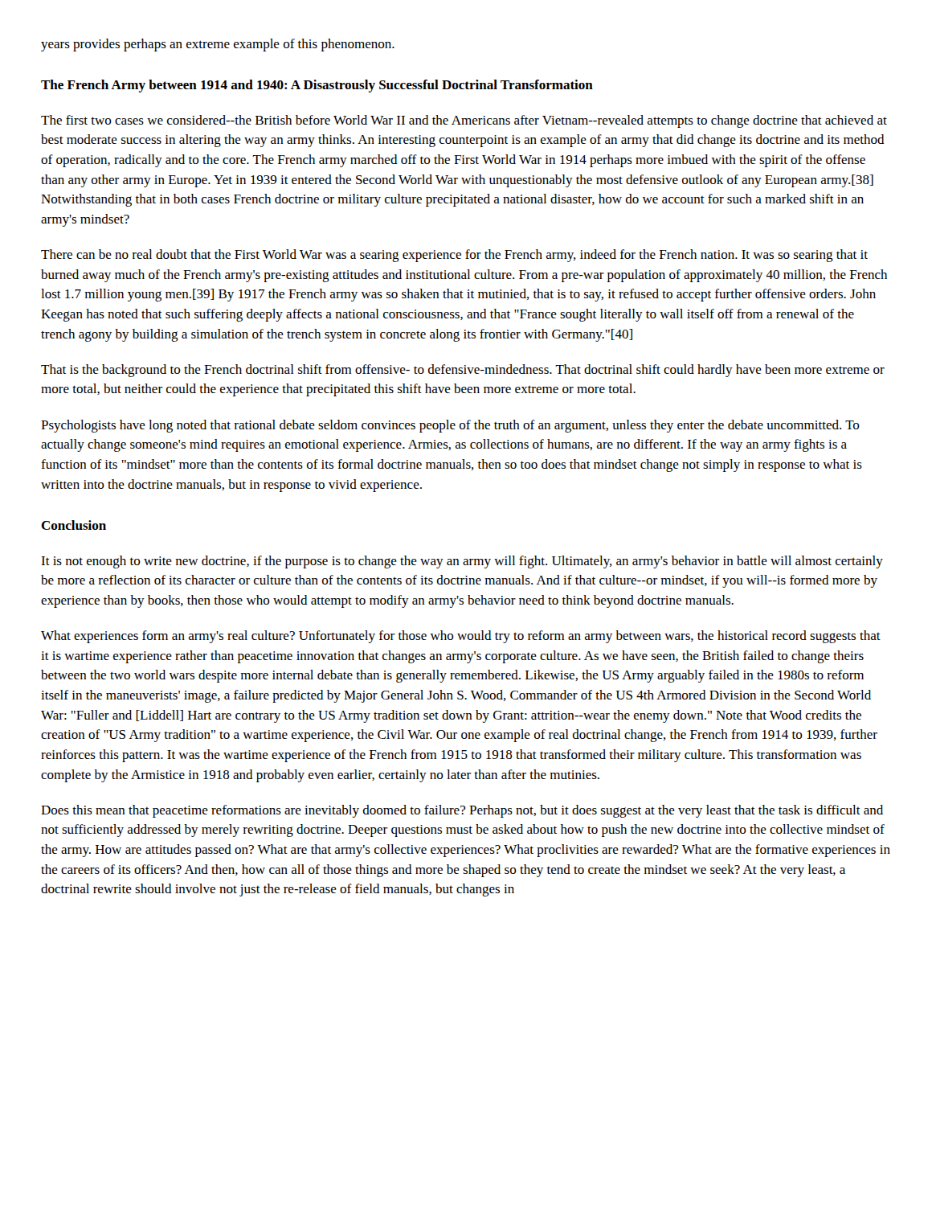years provides perhaps an extreme example of this phenomenon.
The French Army between 1914 and 1940: A Disastrously Successful Doctrinal Transformation
The first two cases we considered--the British before World War II and the Americans after Vietnam--revealed attempts to change doctrine that achieved at best moderate success in altering the way an army thinks. An interesting counterpoint is an example of an army that did change its doctrine and its method of operation, radically and to the core. The French army marched off to the First World War in 1914 perhaps more imbued with the spirit of the offense than any other army in Europe. Yet in 1939 it entered the Second World War with unquestionably the most defensive outlook of any European army.[38] Notwithstanding that in both cases French doctrine or military culture precipitated a national disaster, how do we account for such a marked shift in an army's mindset?
There can be no real doubt that the First World War was a searing experience for the French army, indeed for the French nation. It was so searing that it burned away much of the French army's pre-existing attitudes and institutional culture. From a pre-war population of approximately 40 million, the French lost 1.7 million young men.[39] By 1917 the French army was so shaken that it mutinied, that is to say, it refused to accept further offensive orders. John Keegan has noted that such suffering deeply affects a national consciousness, and that "France sought literally to wall itself off from a renewal of the trench agony by building a simulation of the trench system in concrete along its frontier with Germany."[40]
That is the background to the French doctrinal shift from offensive- to defensive-mindedness. That doctrinal shift could hardly have been more extreme or more total, but neither could the experience that precipitated this shift have been more extreme or more total.
Psychologists have long noted that rational debate seldom convinces people of the truth of an argument, unless they enter the debate uncommitted. To actually change someone's mind requires an emotional experience. Armies, as collections of humans, are no different. If the way an army fights is a function of its "mindset" more than the contents of its formal doctrine manuals, then so too does that mindset change not simply in response to what is written into the doctrine manuals, but in response to vivid experience.
Conclusion
It is not enough to write new doctrine, if the purpose is to change the way an army will fight. Ultimately, an army's behavior in battle will almost certainly be more a reflection of its character or culture than of the contents of its doctrine manuals. And if that culture--or mindset, if you will--is formed more by experience than by books, then those who would attempt to modify an army's behavior need to think beyond doctrine manuals.
What experiences form an army's real culture? Unfortunately for those who would try to reform an army between wars, the historical record suggests that it is wartime experience rather than peacetime innovation that changes an army's corporate culture. As we have seen, the British failed to change theirs between the two world wars despite more internal debate than is generally remembered. Likewise, the US Army arguably failed in the 1980s to reform itself in the maneuverists' image, a failure predicted by Major General John S. Wood, Commander of the US 4th Armored Division in the Second World War: "Fuller and [Liddell] Hart are contrary to the US Army tradition set down by Grant: attrition--wear the enemy down." Note that Wood credits the creation of "US Army tradition" to a wartime experience, the Civil War. Our one example of real doctrinal change, the French from 1914 to 1939, further reinforces this pattern. It was the wartime experience of the French from 1915 to 1918 that transformed their military culture. This transformation was complete by the Armistice in 1918 and probably even earlier, certainly no later than after the mutinies.
Does this mean that peacetime reformations are inevitably doomed to failure? Perhaps not, but it does suggest at the very least that the task is difficult and not sufficiently addressed by merely rewriting doctrine. Deeper questions must be asked about how to push the new doctrine into the collective mindset of the army. How are attitudes passed on? What are that army's collective experiences? What proclivities are rewarded? What are the formative experiences in the careers of its officers? And then, how can all of those things and more be shaped so they tend to create the mindset we seek? At the very least, a doctrinal rewrite should involve not just the re-release of field manuals, but changes in